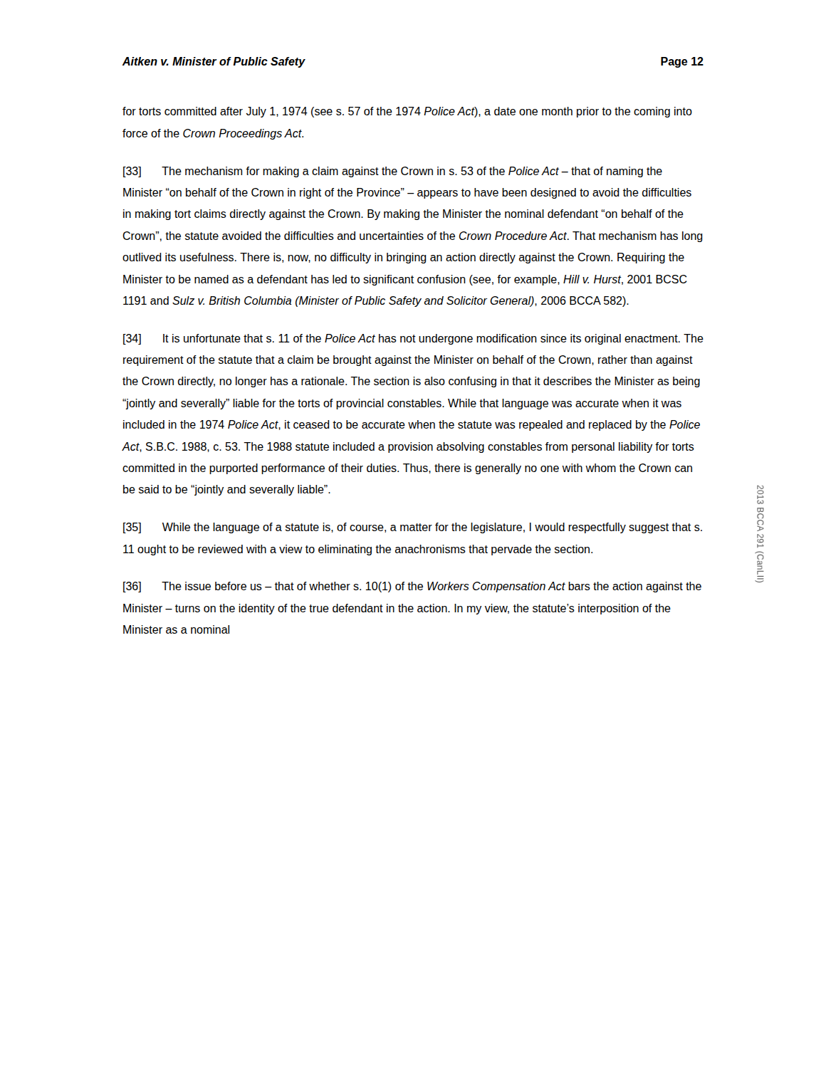Aitken v. Minister of Public Safety Page 12
2013 BCCA 291 (CanLII)
for torts committed after July 1, 1974 (see s. 57 of the 1974 Police Act), a date one month prior to the coming into force of the Crown Proceedings Act.
[33] The mechanism for making a claim against the Crown in s. 53 of the Police Act – that of naming the Minister “on behalf of the Crown in right of the Province” – appears to have been designed to avoid the difficulties in making tort claims directly against the Crown. By making the Minister the nominal defendant “on behalf of the Crown”, the statute avoided the difficulties and uncertainties of the Crown Procedure Act. That mechanism has long outlived its usefulness. There is, now, no difficulty in bringing an action directly against the Crown. Requiring the Minister to be named as a defendant has led to significant confusion (see, for example, Hill v. Hurst, 2001 BCSC 1191 and Sulz v. British Columbia (Minister of Public Safety and Solicitor General), 2006 BCCA 582).
[34] It is unfortunate that s. 11 of the Police Act has not undergone modification since its original enactment. The requirement of the statute that a claim be brought against the Minister on behalf of the Crown, rather than against the Crown directly, no longer has a rationale. The section is also confusing in that it describes the Minister as being “jointly and severally” liable for the torts of provincial constables. While that language was accurate when it was included in the 1974 Police Act, it ceased to be accurate when the statute was repealed and replaced by the Police Act, S.B.C. 1988, c. 53. The 1988 statute included a provision absolving constables from personal liability for torts committed in the purported performance of their duties. Thus, there is generally no one with whom the Crown can be said to be “jointly and severally liable”.
[35] While the language of a statute is, of course, a matter for the legislature, I would respectfully suggest that s. 11 ought to be reviewed with a view to eliminating the anachronisms that pervade the section.
[36] The issue before us – that of whether s. 10(1) of the Workers Compensation Act bars the action against the Minister – turns on the identity of the true defendant in the action. In my view, the statute’s interposition of the Minister as a nominal